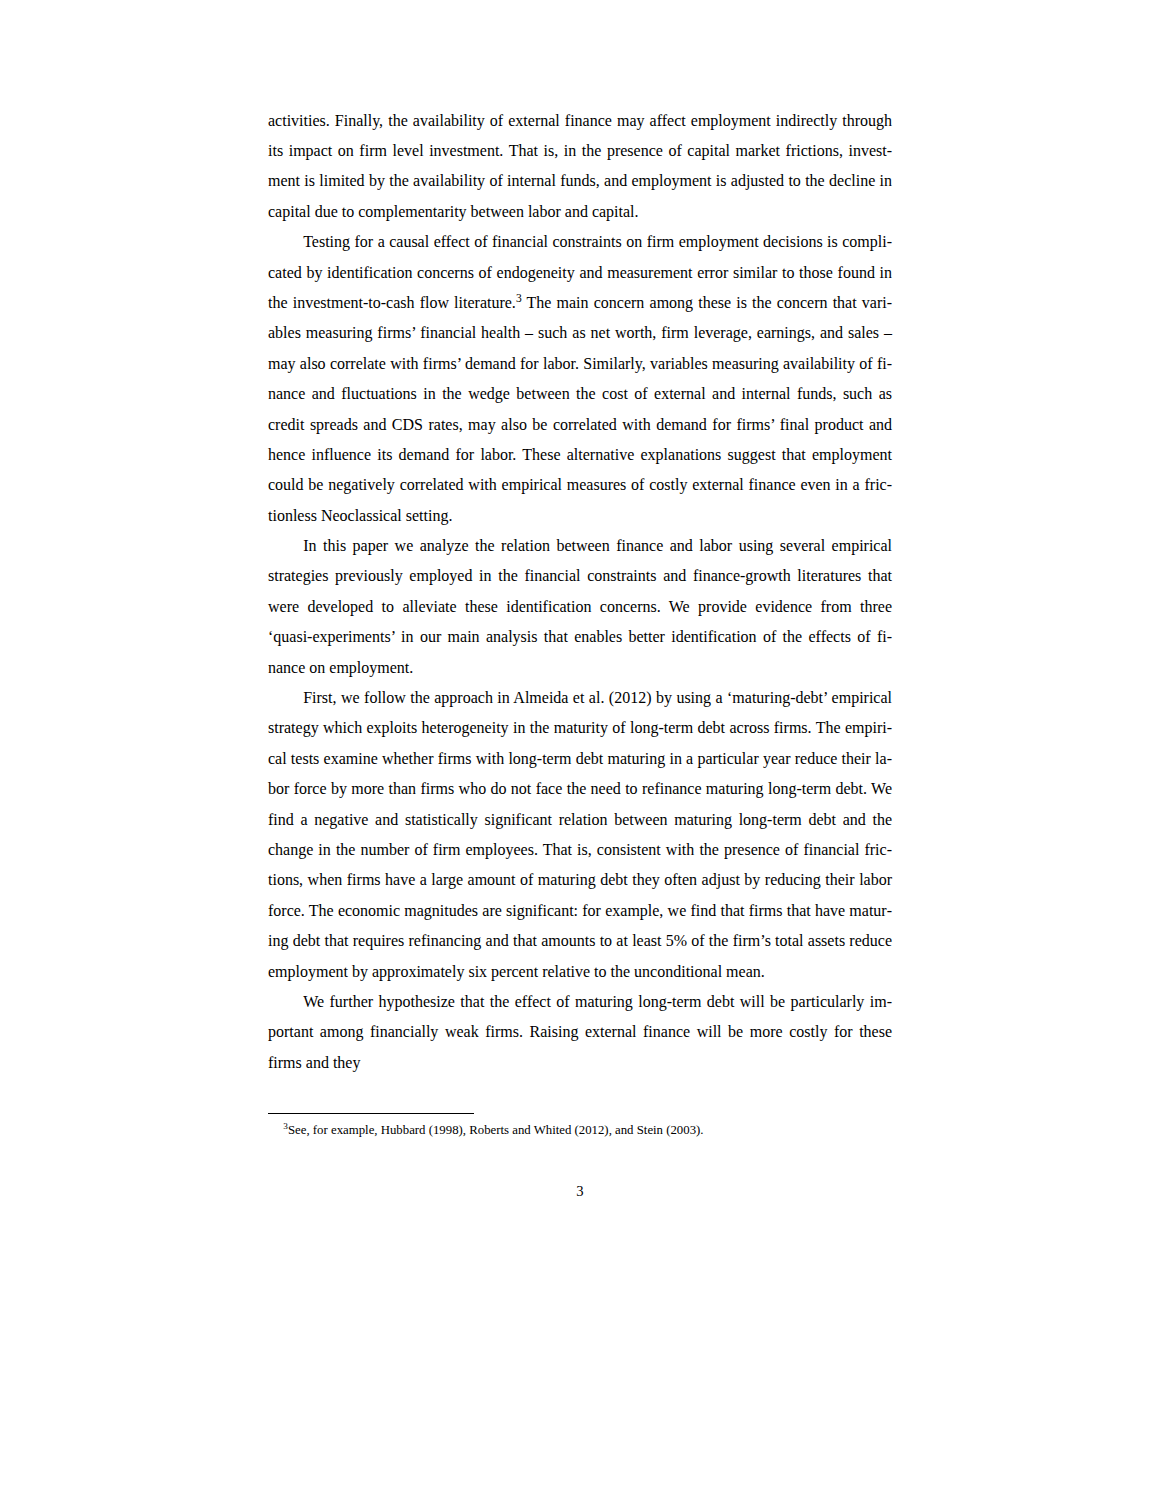activities. Finally, the availability of external finance may affect employment indirectly through its impact on firm level investment. That is, in the presence of capital market frictions, investment is limited by the availability of internal funds, and employment is adjusted to the decline in capital due to complementarity between labor and capital.
Testing for a causal effect of financial constraints on firm employment decisions is complicated by identification concerns of endogeneity and measurement error similar to those found in the investment-to-cash flow literature.3 The main concern among these is the concern that variables measuring firms’ financial health – such as net worth, firm leverage, earnings, and sales – may also correlate with firms’ demand for labor. Similarly, variables measuring availability of finance and fluctuations in the wedge between the cost of external and internal funds, such as credit spreads and CDS rates, may also be correlated with demand for firms’ final product and hence influence its demand for labor. These alternative explanations suggest that employment could be negatively correlated with empirical measures of costly external finance even in a frictionless Neoclassical setting.
In this paper we analyze the relation between finance and labor using several empirical strategies previously employed in the financial constraints and finance-growth literatures that were developed to alleviate these identification concerns. We provide evidence from three ‘quasi-experiments’ in our main analysis that enables better identification of the effects of finance on employment.
First, we follow the approach in Almeida et al. (2012) by using a ‘maturing-debt’ empirical strategy which exploits heterogeneity in the maturity of long-term debt across firms. The empirical tests examine whether firms with long-term debt maturing in a particular year reduce their labor force by more than firms who do not face the need to refinance maturing long-term debt. We find a negative and statistically significant relation between maturing long-term debt and the change in the number of firm employees. That is, consistent with the presence of financial frictions, when firms have a large amount of maturing debt they often adjust by reducing their labor force. The economic magnitudes are significant: for example, we find that firms that have maturing debt that requires refinancing and that amounts to at least 5% of the firm’s total assets reduce employment by approximately six percent relative to the unconditional mean.
We further hypothesize that the effect of maturing long-term debt will be particularly important among financially weak firms. Raising external finance will be more costly for these firms and they
3See, for example, Hubbard (1998), Roberts and Whited (2012), and Stein (2003).
3